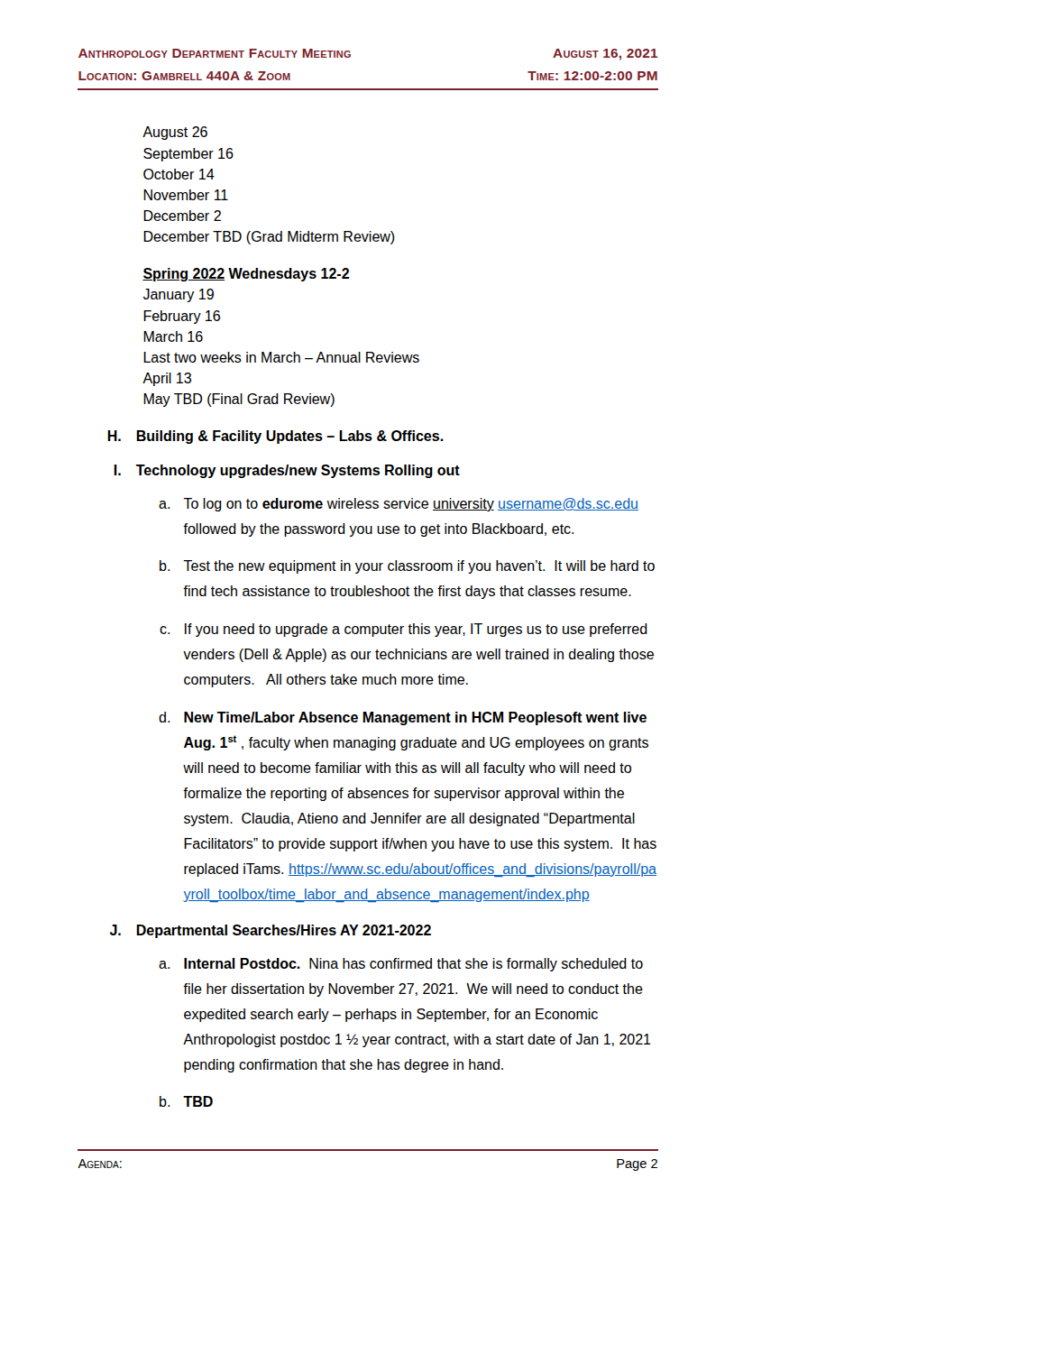Anthropology Department Faculty Meeting August 16, 2021
Location: Gambrell 440A & Zoom Time: 12:00-2:00 PM
August 26
September 16
October 14
November 11
December 2
December TBD (Grad Midterm Review)
Spring 2022 Wednesdays 12-2
January 19
February 16
March 16
Last two weeks in March – Annual Reviews
April 13
May TBD (Final Grad Review)
Building & Facility Updates – Labs & Offices.
Technology upgrades/new Systems Rolling out
To log on to edurome wireless service university username@ds.sc.edu followed by the password you use to get into Blackboard, etc.
Test the new equipment in your classroom if you haven’t. It will be hard to find tech assistance to troubleshoot the first days that classes resume.
If you need to upgrade a computer this year, IT urges us to use preferred venders (Dell & Apple) as our technicians are well trained in dealing those computers. All others take much more time.
New Time/Labor Absence Management in HCM Peoplesoft went live Aug. 1st , faculty when managing graduate and UG employees on grants will need to become familiar with this as will all faculty who will need to formalize the reporting of absences for supervisor approval within the system. Claudia, Atieno and Jennifer are all designated “Departmental Facilitators” to provide support if/when you have to use this system. It has replaced iTams. https://www.sc.edu/about/offices_and_divisions/payroll/payroll_toolbox/time_labor_and_absence_management/index.php
Departmental Searches/Hires AY 2021-2022
Internal Postdoc. Nina has confirmed that she is formally scheduled to file her dissertation by November 27, 2021. We will need to conduct the expedited search early – perhaps in September, for an Economic Anthropologist postdoc 1 ½ year contract, with a start date of Jan 1, 2021 pending confirmation that she has degree in hand.
TBD
Agenda: Page 2